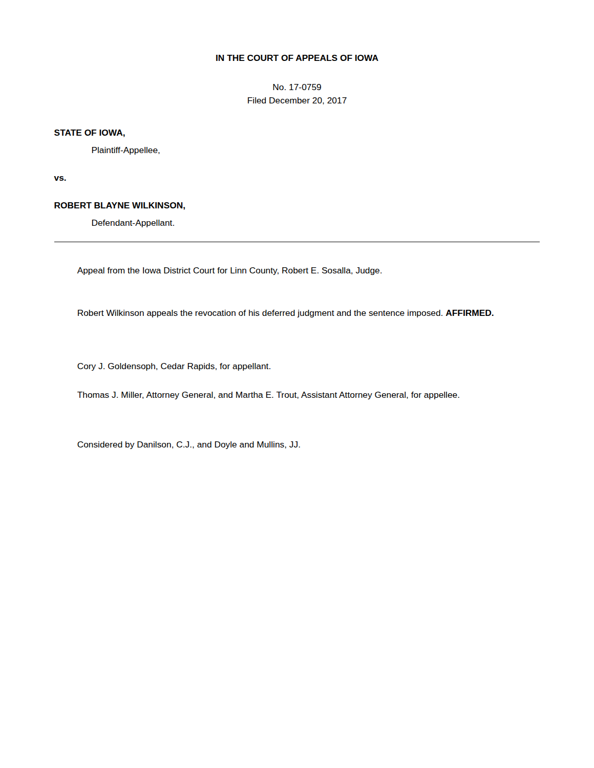IN THE COURT OF APPEALS OF IOWA
No. 17-0759
Filed December 20, 2017
STATE OF IOWA,
Plaintiff-Appellee,
vs.
ROBERT BLAYNE WILKINSON,
Defendant-Appellant.
Appeal from the Iowa District Court for Linn County, Robert E. Sosalla, Judge.
Robert Wilkinson appeals the revocation of his deferred judgment and the sentence imposed. AFFIRMED.
Cory J. Goldensoph, Cedar Rapids, for appellant.
Thomas J. Miller, Attorney General, and Martha E. Trout, Assistant Attorney General, for appellee.
Considered by Danilson, C.J., and Doyle and Mullins, JJ.